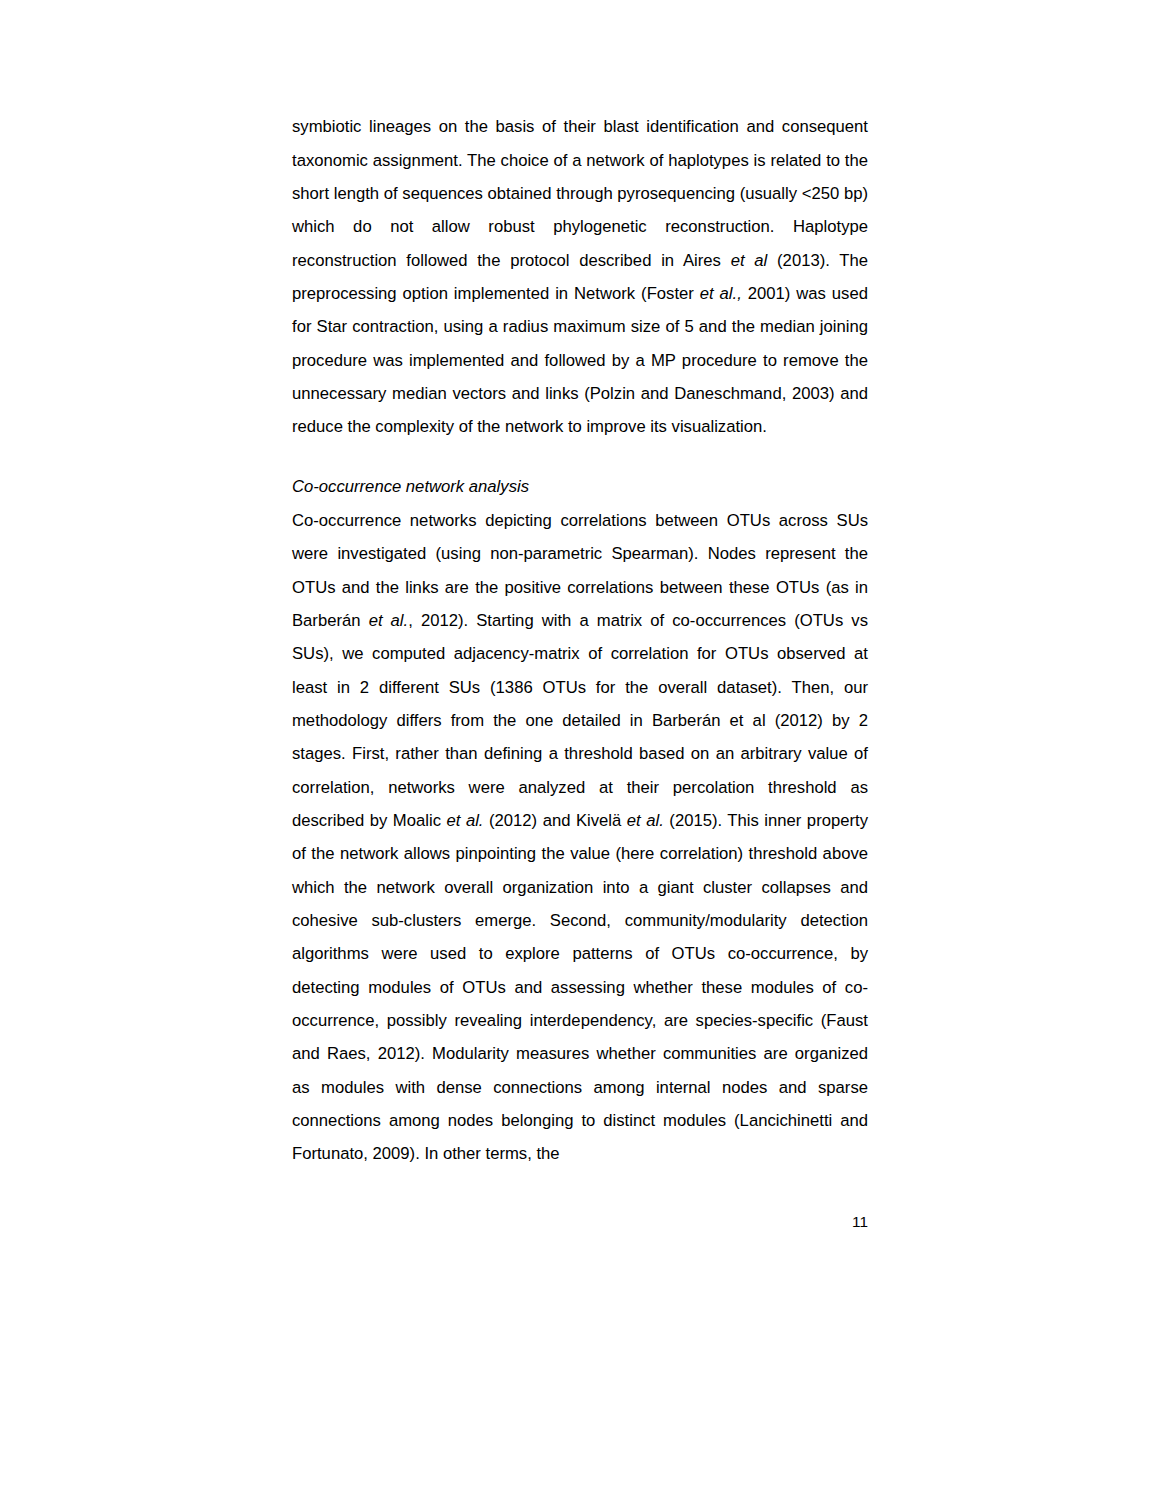symbiotic lineages on the basis of their blast identification and consequent taxonomic assignment. The choice of a network of haplotypes is related to the short length of sequences obtained through pyrosequencing (usually <250 bp) which do not allow robust phylogenetic reconstruction. Haplotype reconstruction followed the protocol described in Aires et al (2013). The preprocessing option implemented in Network (Foster et al., 2001) was used for Star contraction, using a radius maximum size of 5 and the median joining procedure was implemented and followed by a MP procedure to remove the unnecessary median vectors and links (Polzin and Daneschmand, 2003) and reduce the complexity of the network to improve its visualization.
Co-occurrence network analysis
Co-occurrence networks depicting correlations between OTUs across SUs were investigated (using non-parametric Spearman). Nodes represent the OTUs and the links are the positive correlations between these OTUs (as in Barberán et al., 2012). Starting with a matrix of co-occurrences (OTUs vs SUs), we computed adjacency-matrix of correlation for OTUs observed at least in 2 different SUs (1386 OTUs for the overall dataset). Then, our methodology differs from the one detailed in Barberán et al (2012) by 2 stages. First, rather than defining a threshold based on an arbitrary value of correlation, networks were analyzed at their percolation threshold as described by Moalic et al. (2012) and Kivelä et al. (2015). This inner property of the network allows pinpointing the value (here correlation) threshold above which the network overall organization into a giant cluster collapses and cohesive sub-clusters emerge. Second, community/modularity detection algorithms were used to explore patterns of OTUs co-occurrence, by detecting modules of OTUs and assessing whether these modules of co-occurrence, possibly revealing interdependency, are species-specific (Faust and Raes, 2012). Modularity measures whether communities are organized as modules with dense connections among internal nodes and sparse connections among nodes belonging to distinct modules (Lancichinetti and Fortunato, 2009). In other terms, the
11